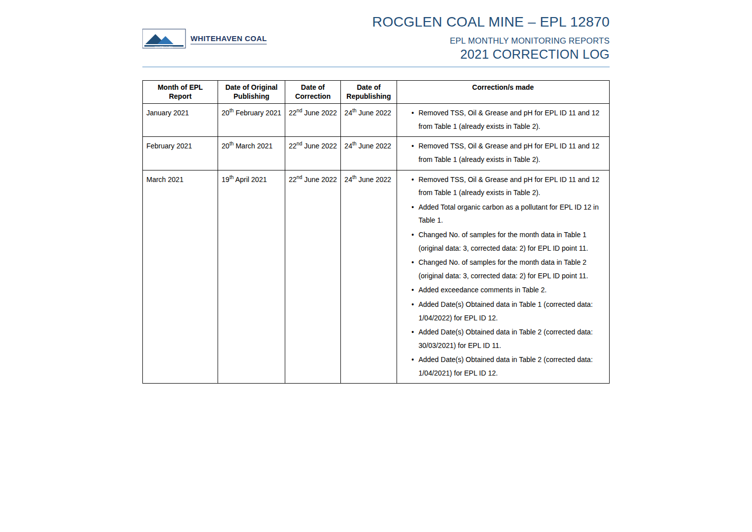Whitehaven Coal WHITEHAVEN WHITEHAVEN COAL
ROCGLEN COAL MINE – EPL 12870
EPL MONTHLY MONITORING REPORTS
2021 CORRECTION LOG
| Month of EPL Report | Date of Original Publishing | Date of Correction | Date of Republishing | Correction/s made |
| --- | --- | --- | --- | --- |
| January 2021 | 20 th February 2021 | 22 nd June 2022 | 24 th June 2022 | Removed TSS, Oil & Grease and pH for EPL ID 11 and 12 from Table 1 (already exists in Table 2). |
| February 2021 | 20 th March 2021 | 22 nd June 2022 | 24 th June 2022 | Removed TSS, Oil & Grease and pH for EPL ID 11 and 12 from Table 1 (already exists in Table 2). |
| March 2021 | 19 th April 2021 | 22 nd June 2022 | 24 th June 2022 | Removed TSS, Oil & Grease and pH for EPL ID 11 and 12 from Table 1 (already exists in Table 2). Added Total organic carbon as a pollutant for EPL ID 12 in Table 1. Changed No. of samples for the month data in Table 1 (original data: 3, corrected data: 2) for EPL ID point 11. Changed No. of samples for the month data in Table 2 (original data: 3, corrected data: 2) for EPL ID point 11. Added exceedance comments in Table 2. Added Date(s) Obtained data in Table 1 (corrected data: 1/04/2022) for EPL ID 12. Added Date(s) Obtained data in Table 2 (corrected data: 30/03/2021) for EPL ID 11. Added Date(s) Obtained data in Table 2 (corrected data: 1/04/2021) for EPL ID 12. |